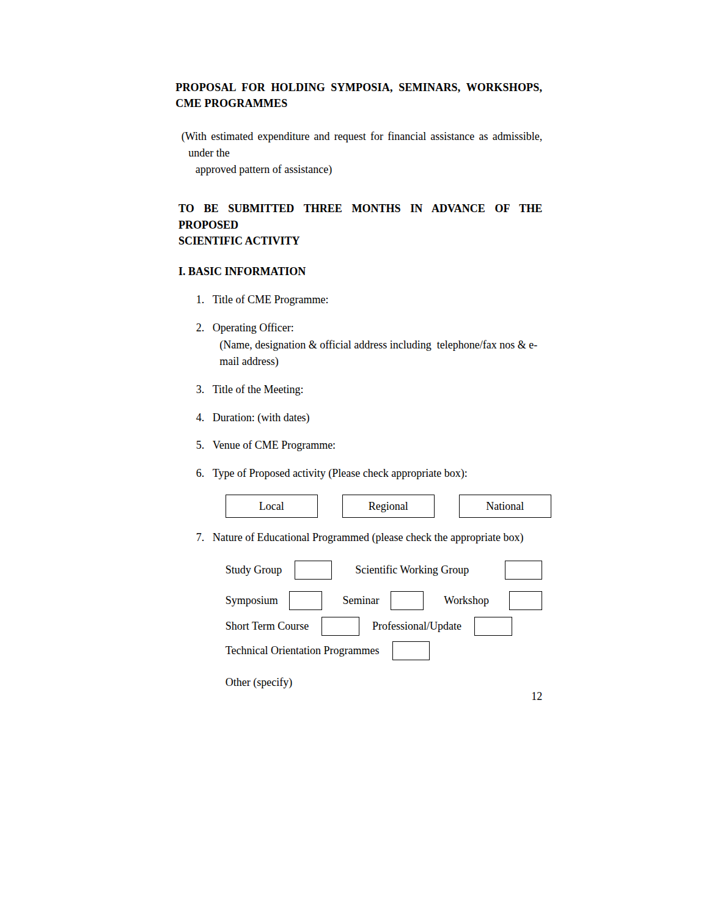PROPOSAL FOR HOLDING SYMPOSIA, SEMINARS, WORKSHOPS,CME PROGRAMMES
(With estimated expenditure and request for financial assistance as admissible, under the approved pattern of assistance)
TO BE SUBMITTED THREE MONTHS IN ADVANCE OF THE PROPOSEDSCIENTIFIC ACTIVITY
I. BASIC INFORMATION
1. Title of CME Programme:
2. Operating Officer: (Name, designation & official address including telephone/fax nos & e-mail address)
3. Title of the Meeting:
4. Duration: (with dates)
5. Venue of CME Programme:
6. Type of Proposed activity (Please check appropriate box):
Local Regional National
7. Nature of Educational Programmed (please check the appropriate box)
Study Group Scientific Working Group
Symposium Seminar Workshop
Short Term Course Professional/Update
Technical Orientation Programmes
Other (specify)
12